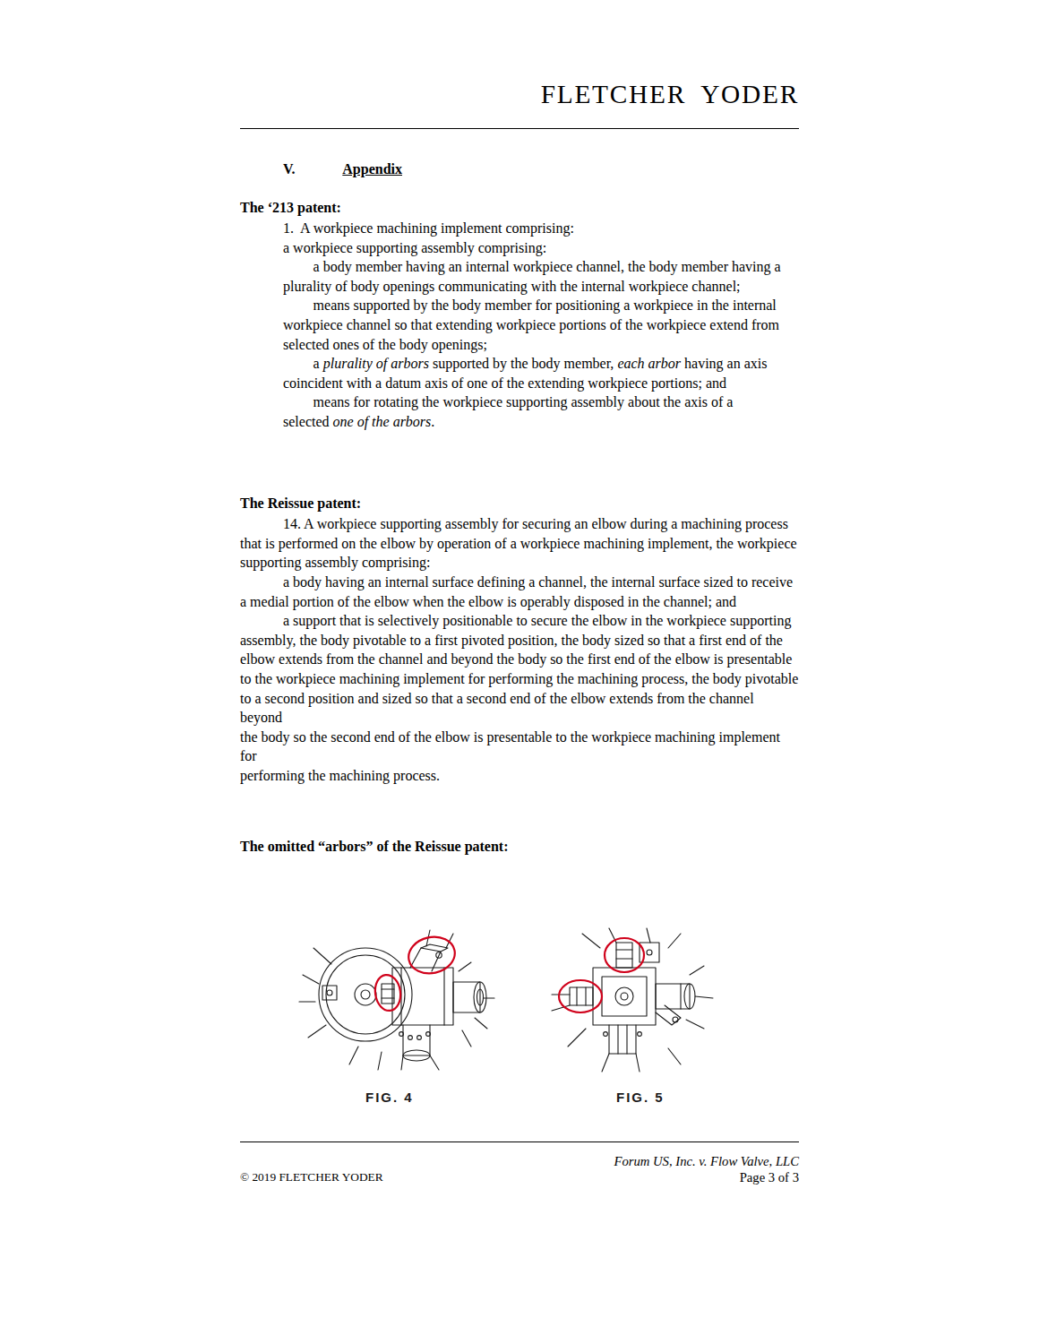FLETCHER YODER
V. Appendix
The ‘213 patent:
1. A workpiece machining implement comprising:
a workpiece supporting assembly comprising:
a body member having an internal workpiece channel, the body member having a
plurality of body openings communicating with the internal workpiece channel;
means supported by the body member for positioning a workpiece in the internal
workpiece channel so that extending workpiece portions of the workpiece extend from
selected ones of the body openings;
a plurality of arbors supported by the body member, each arbor having an axis
coincident with a datum axis of one of the extending workpiece portions; and
means for rotating the workpiece supporting assembly about the axis of a
selected one of the arbors.
The Reissue patent:
14. A workpiece supporting assembly for securing an elbow during a machining process
that is performed on the elbow by operation of a workpiece machining implement, the workpiece
supporting assembly comprising:
a body having an internal surface defining a channel, the internal surface sized to receive
a medial portion of the elbow when the elbow is operably disposed in the channel; and
a support that is selectively positionable to secure the elbow in the workpiece supporting
assembly, the body pivotable to a first pivoted position, the body sized so that a first end of the
elbow extends from the channel and beyond the body so the first end of the elbow is presentable
to the workpiece machining implement for performing the machining process, the body pivotable
to a second position and sized so that a second end of the elbow extends from the channel beyond
the body so the second end of the elbow is presentable to the workpiece machining implement for
performing the machining process.
The omitted “arbors” of the Reissue patent:
FIG. 4 FIG. 5
© 2019 FLETCHER YODER
Forum US, Inc. v. Flow Valve, LLC
Page 3 of 3